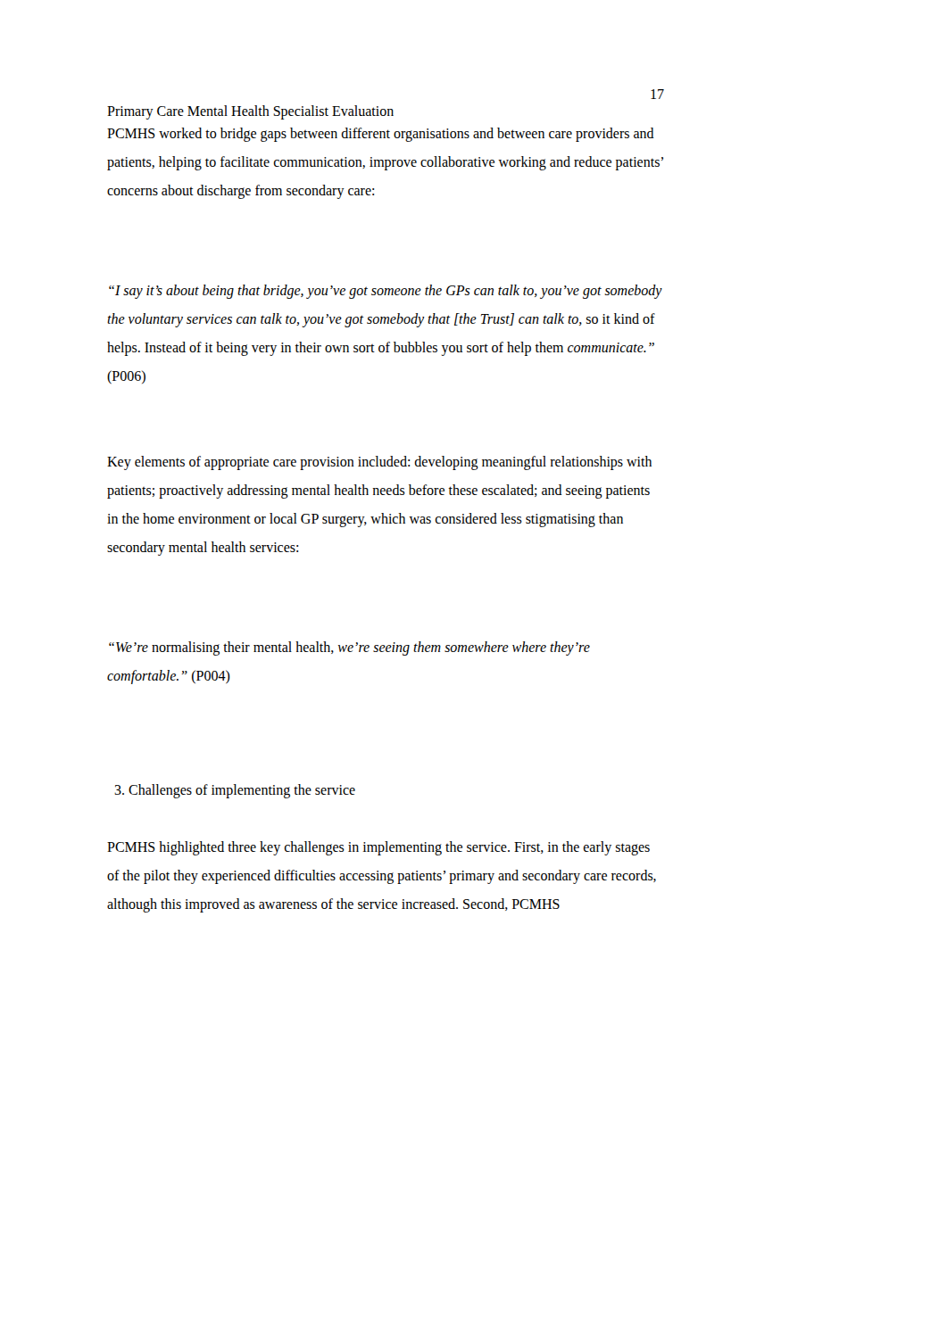17
Primary Care Mental Health Specialist Evaluation
PCMHS worked to bridge gaps between different organisations and between care providers and patients, helping to facilitate communication, improve collaborative working and reduce patients’ concerns about discharge from secondary care:
“I say it’s about being that bridge, you’ve got someone the GPs can talk to, you’ve got somebody the voluntary services can talk to, you’ve got somebody that [the Trust] can talk to, so it kind of helps. Instead of it being very in their own sort of bubbles you sort of help them communicate.” (P006)
Key elements of appropriate care provision included: developing meaningful relationships with patients; proactively addressing mental health needs before these escalated; and seeing patients in the home environment or local GP surgery, which was considered less stigmatising than secondary mental health services:
“We’re normalising their mental health, we’re seeing them somewhere where they’re comfortable.” (P004)
Challenges of implementing the service
PCMHS highlighted three key challenges in implementing the service. First, in the early stages of the pilot they experienced difficulties accessing patients’ primary and secondary care records, although this improved as awareness of the service increased. Second, PCMHS